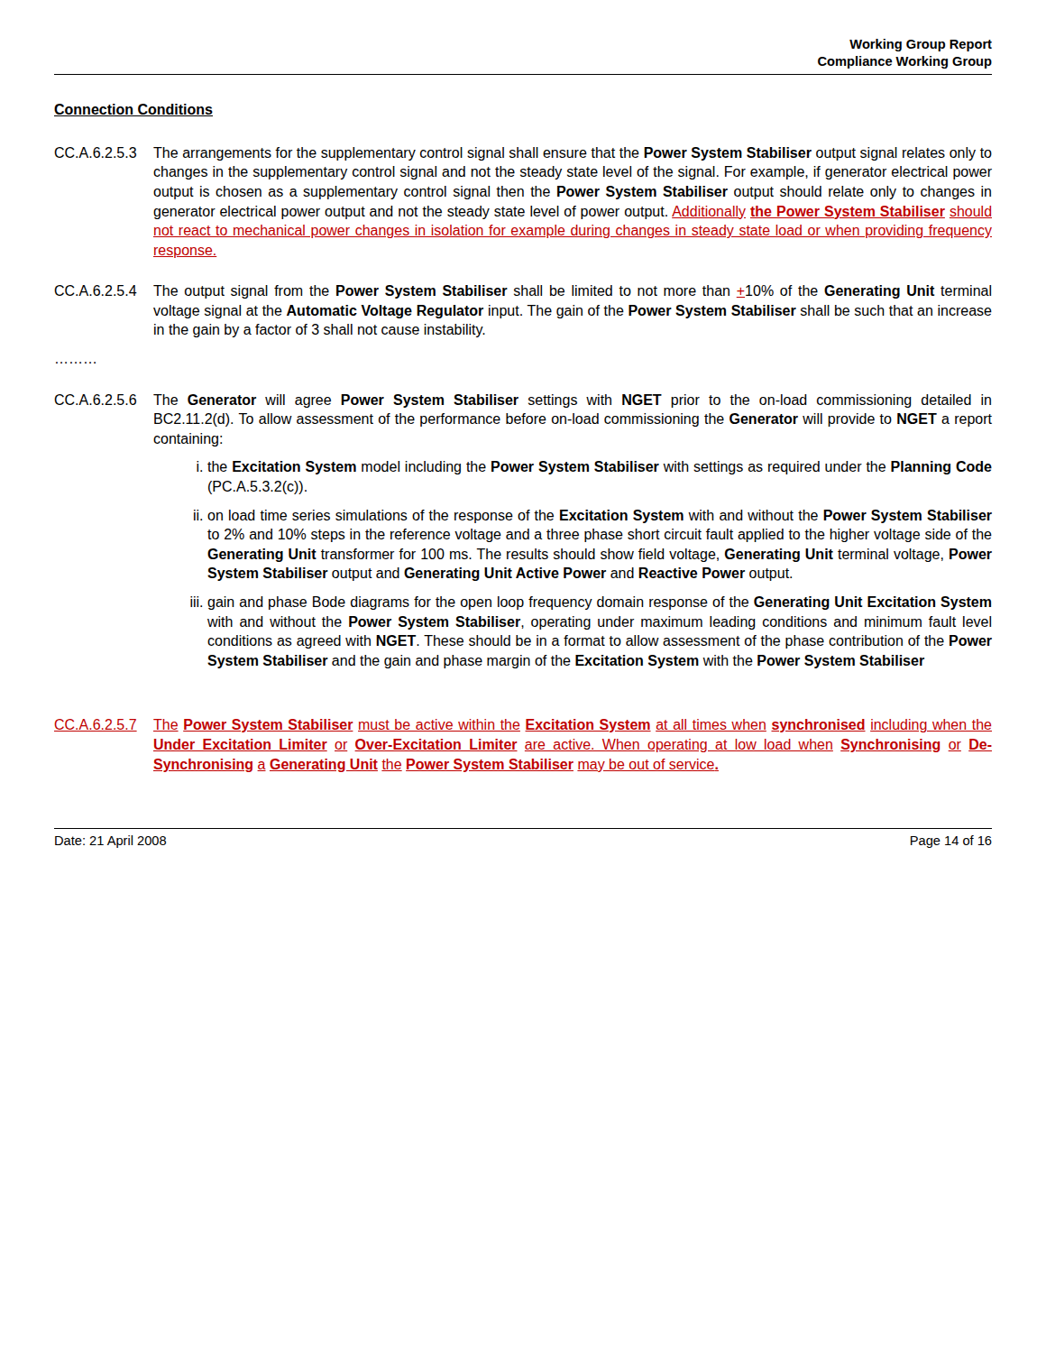Working Group Report
Compliance Working Group
Connection Conditions
CC.A.6.2.5.3
The arrangements for the supplementary control signal shall ensure that the Power System Stabiliser output signal relates only to changes in the supplementary control signal and not the steady state level of the signal. For example, if generator electrical power output is chosen as a supplementary control signal then the Power System Stabiliser output should relate only to changes in generator electrical power output and not the steady state level of power output. Additionally the Power System Stabiliser should not react to mechanical power changes in isolation for example during changes in steady state load or when providing frequency response.
CC.A.6.2.5.4
The output signal from the Power System Stabiliser shall be limited to not more than +10% of the Generating Unit terminal voltage signal at the Automatic Voltage Regulator input. The gain of the Power System Stabiliser shall be such that an increase in the gain by a factor of 3 shall not cause instability.
………
CC.A.6.2.5.6
The Generator will agree Power System Stabiliser settings with NGET prior to the on-load commissioning detailed in BC2.11.2(d). To allow assessment of the performance before on-load commissioning the Generator will provide to NGET a report containing:
the Excitation System model including the Power System Stabiliser with settings as required under the Planning Code (PC.A.5.3.2(c)).
on load time series simulations of the response of the Excitation System with and without the Power System Stabiliser to 2% and 10% steps in the reference voltage and a three phase short circuit fault applied to the higher voltage side of the Generating Unit transformer for 100 ms. The results should show field voltage, Generating Unit terminal voltage, Power System Stabiliser output and Generating Unit Active Power and Reactive Power output.
gain and phase Bode diagrams for the open loop frequency domain response of the Generating Unit Excitation System with and without the Power System Stabiliser, operating under maximum leading conditions and minimum fault level conditions as agreed with NGET. These should be in a format to allow assessment of the phase contribution of the Power System Stabiliser and the gain and phase margin of the Excitation System with the Power System Stabiliser
CC.A.6.2.5.7
The Power System Stabiliser must be active within the Excitation System at all times when synchronised including when the Under Excitation Limiter or Over-Excitation Limiter are active. When operating at low load when Synchronising or De-Synchronising a Generating Unit the Power System Stabiliser may be out of service.
Date: 21 April 2008 Page 14 of 16